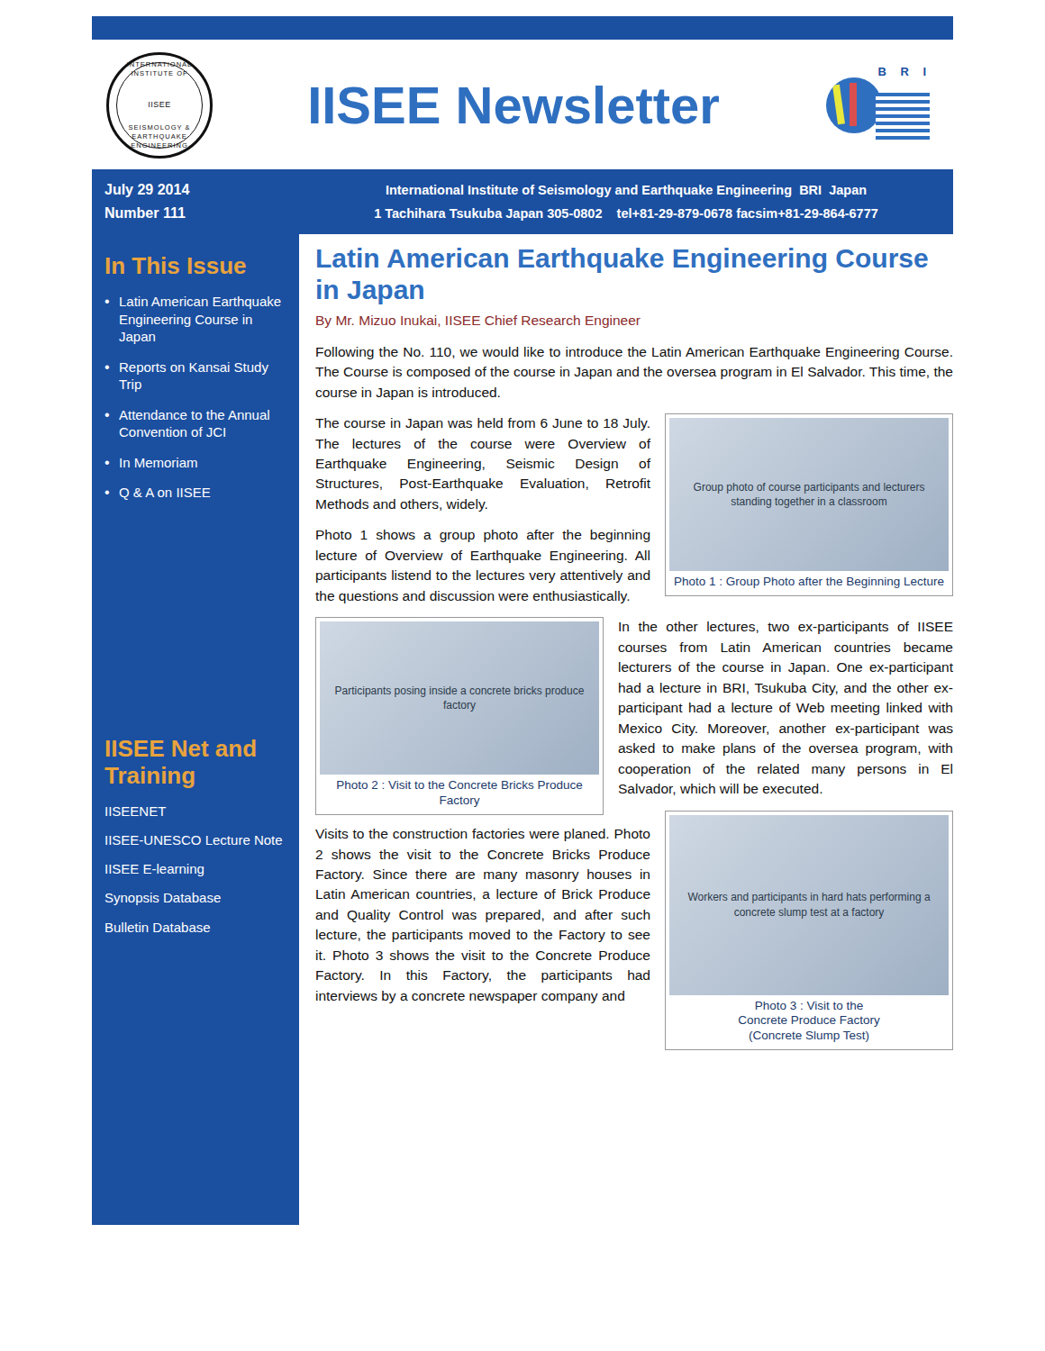INTERNATIONAL INSTITUTE OF
IISEE
SEISMOLOGY & EARTHQUAKE ENGINEERING
IISEE Newsletter
B R I
July 29 2014
Number 111
International Institute of Seismology and Earthquake Engineering BRI Japan
1 Tachihara Tsukuba Japan 305-0802 tel+81-29-879-0678 facsim+81-29-864-6777
In This Issue
Latin American Earthquake Engineering Course in Japan
Reports on Kansai Study Trip
Attendance to the Annual Convention of JCI
In Memoriam
Q & A on IISEE
IISEE Net and Training
IISEENET
IISEE-UNESCO Lecture Note
IISEE E-learning
Synopsis Database
Bulletin Database
Latin American Earthquake Engineering Course in Japan
By Mr. Mizuo Inukai, IISEE Chief Research Engineer
Following the No. 110, we would like to introduce the Latin American Earthquake Engineering Course. The Course is composed of the course in Japan and the oversea program in El Salvador. This time, the course in Japan is introduced.
Group photo of course participants and lecturers standing together in a classroom
Photo 1 : Group Photo after the Beginning Lecture
The course in Japan was held from 6 June to 18 July. The lectures of the course were Overview of Earthquake Engineering, Seismic Design of Structures, Post-Earthquake Evaluation, Retrofit Methods and others, widely.
Photo 1 shows a group photo after the beginning lecture of Overview of Earthquake Engineering. All participants listend to the lectures very attentively and the questions and discussion were enthusiastically.
Participants posing inside a concrete bricks produce factory
Photo 2 : Visit to the Concrete Bricks Produce Factory
In the other lectures, two ex-participants of IISEE courses from Latin American countries became lecturers of the course in Japan. One ex-participant had a lecture in BRI, Tsukuba City, and the other ex-participant had a lecture of Web meeting linked with Mexico City. Moreover, another ex-participant was asked to make plans of the oversea program, with cooperation of the related many persons in El Salvador, which will be executed.
Workers and participants in hard hats performing a concrete slump test at a factory
Photo 3 : Visit to the
Concrete Produce Factory
(Concrete Slump Test)
Visits to the construction factories were planed. Photo 2 shows the visit to the Concrete Bricks Produce Factory. Since there are many masonry houses in Latin American countries, a lecture of Brick Produce and Quality Control was prepared, and after such lecture, the participants moved to the Factory to see it. Photo 3 shows the visit to the Concrete Produce Factory. In this Factory, the participants had interviews by a concrete newspaper company and